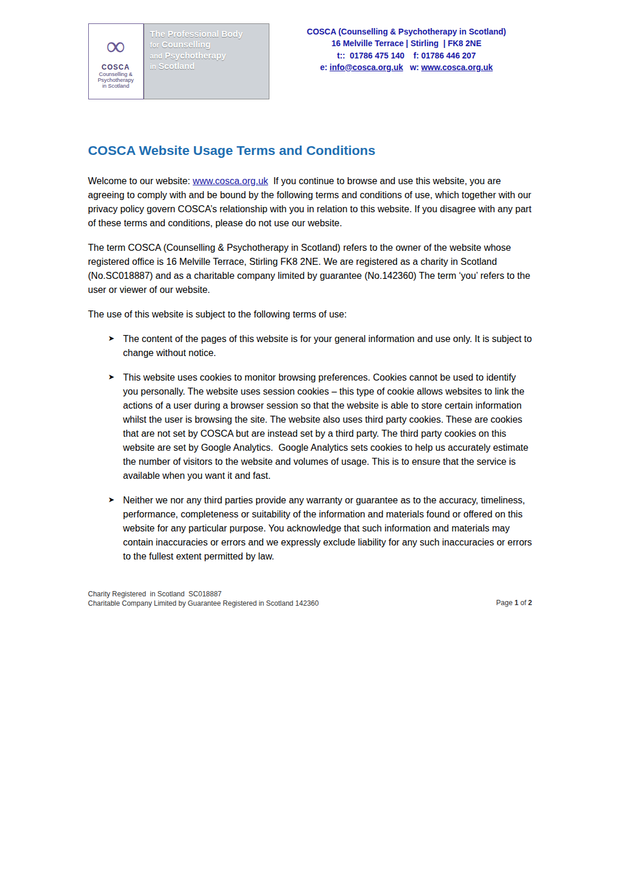∞
COSCA
Counselling & Psychotherapy
in Scotland
The Professional Body
for Counselling
and Psychotherapy
in Scotland
COSCA (Counselling & Psychotherapy in Scotland)
16 Melville Terrace | Stirling | FK8 2NE
t:: 01786 475 140 f: 01786 446 207
e: info@cosca.org.uk w: www.cosca.org.uk
COSCA Website Usage Terms and Conditions
Welcome to our website: www.cosca.org.uk If you continue to browse and use this website, you are agreeing to comply with and be bound by the following terms and conditions of use, which together with our privacy policy govern COSCA’s relationship with you in relation to this website. If you disagree with any part of these terms and conditions, please do not use our website.
The term COSCA (Counselling & Psychotherapy in Scotland) refers to the owner of the website whose registered office is 16 Melville Terrace, Stirling FK8 2NE. We are registered as a charity in Scotland (No.SC018887) and as a charitable company limited by guarantee (No.142360) The term ‘you’ refers to the user or viewer of our website.
The use of this website is subject to the following terms of use:
The content of the pages of this website is for your general information and use only. It is subject to change without notice.
This website uses cookies to monitor browsing preferences. Cookies cannot be used to identify you personally. The website uses session cookies – this type of cookie allows websites to link the actions of a user during a browser session so that the website is able to store certain information whilst the user is browsing the site. The website also uses third party cookies. These are cookies that are not set by COSCA but are instead set by a third party. The third party cookies on this website are set by Google Analytics. Google Analytics sets cookies to help us accurately estimate the number of visitors to the website and volumes of usage. This is to ensure that the service is available when you want it and fast.
Neither we nor any third parties provide any warranty or guarantee as to the accuracy, timeliness, performance, completeness or suitability of the information and materials found or offered on this website for any particular purpose. You acknowledge that such information and materials may contain inaccuracies or errors and we expressly exclude liability for any such inaccuracies or errors to the fullest extent permitted by law.
Charity Registered in Scotland SC018887
Charitable Company Limited by Guarantee Registered in Scotland 142360
Page 1 of 2